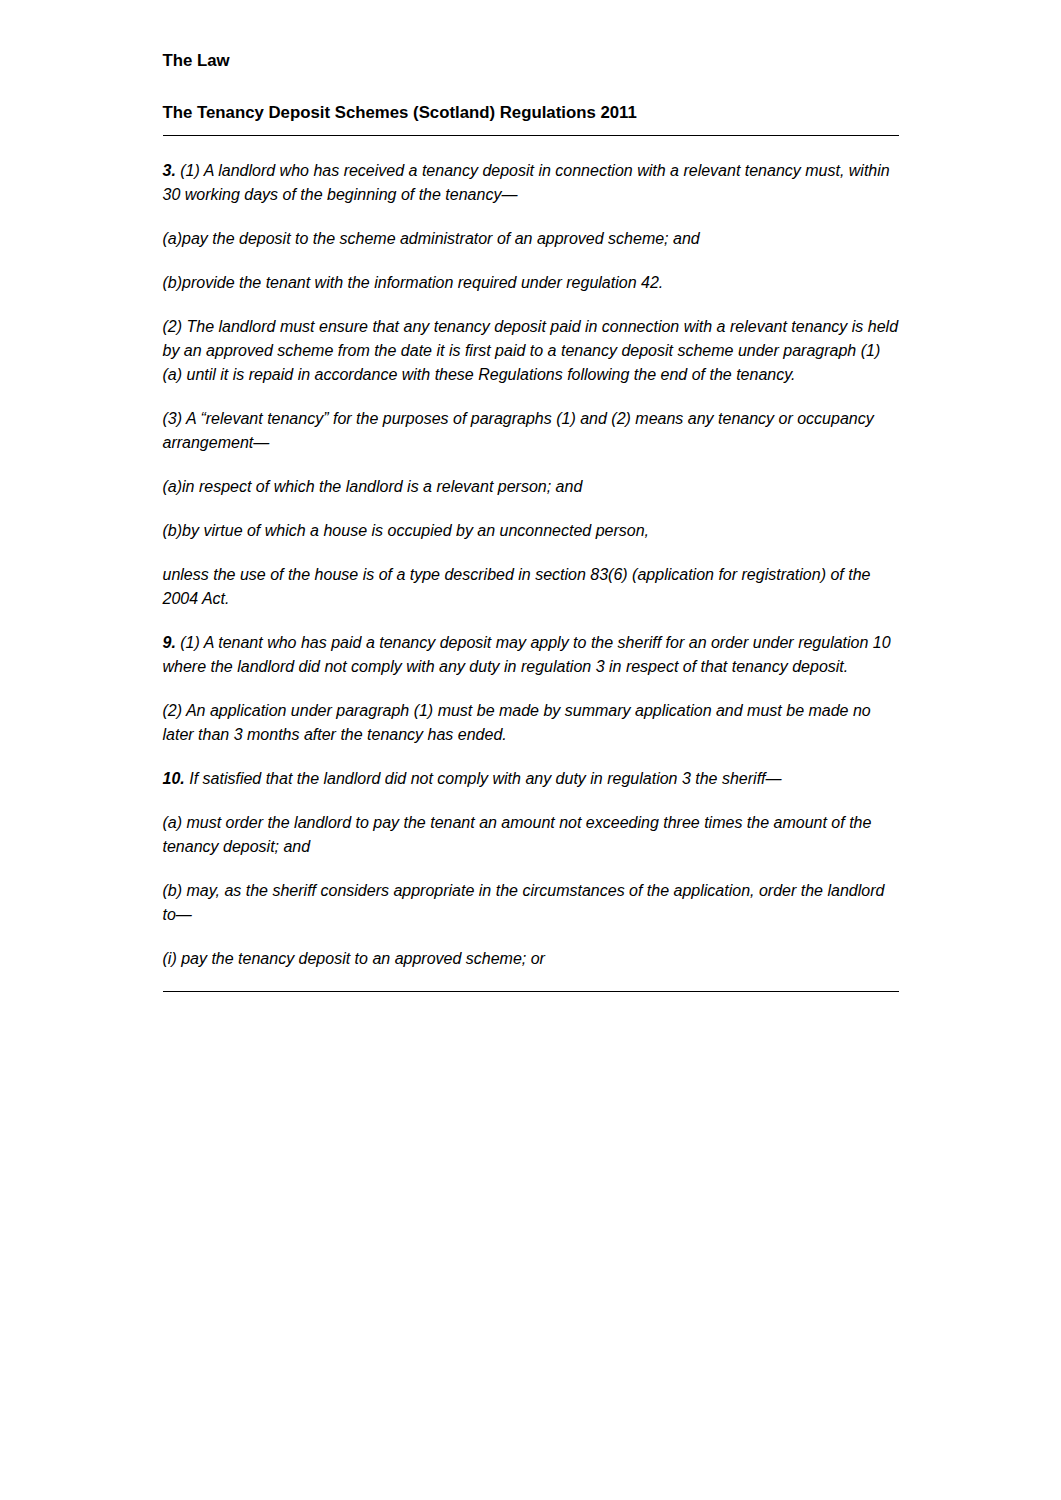The Law
The Tenancy Deposit Schemes (Scotland) Regulations 2011
3. (1) A landlord who has received a tenancy deposit in connection with a relevant tenancy must, within 30 working days of the beginning of the tenancy—
(a)pay the deposit to the scheme administrator of an approved scheme; and
(b)provide the tenant with the information required under regulation 42.
(2) The landlord must ensure that any tenancy deposit paid in connection with a relevant tenancy is held by an approved scheme from the date it is first paid to a tenancy deposit scheme under paragraph (1)(a) until it is repaid in accordance with these Regulations following the end of the tenancy.
(3) A “relevant tenancy” for the purposes of paragraphs (1) and (2) means any tenancy or occupancy arrangement—
(a)in respect of which the landlord is a relevant person; and
(b)by virtue of which a house is occupied by an unconnected person,
unless the use of the house is of a type described in section 83(6) (application for registration) of the 2004 Act.
9. (1) A tenant who has paid a tenancy deposit may apply to the sheriff for an order under regulation 10 where the landlord did not comply with any duty in regulation 3 in respect of that tenancy deposit.
(2) An application under paragraph (1) must be made by summary application and must be made no later than 3 months after the tenancy has ended.
10. If satisfied that the landlord did not comply with any duty in regulation 3 the sheriff—
(a) must order the landlord to pay the tenant an amount not exceeding three times the amount of the tenancy deposit; and
(b) may, as the sheriff considers appropriate in the circumstances of the application, order the landlord to—
(i) pay the tenancy deposit to an approved scheme; or